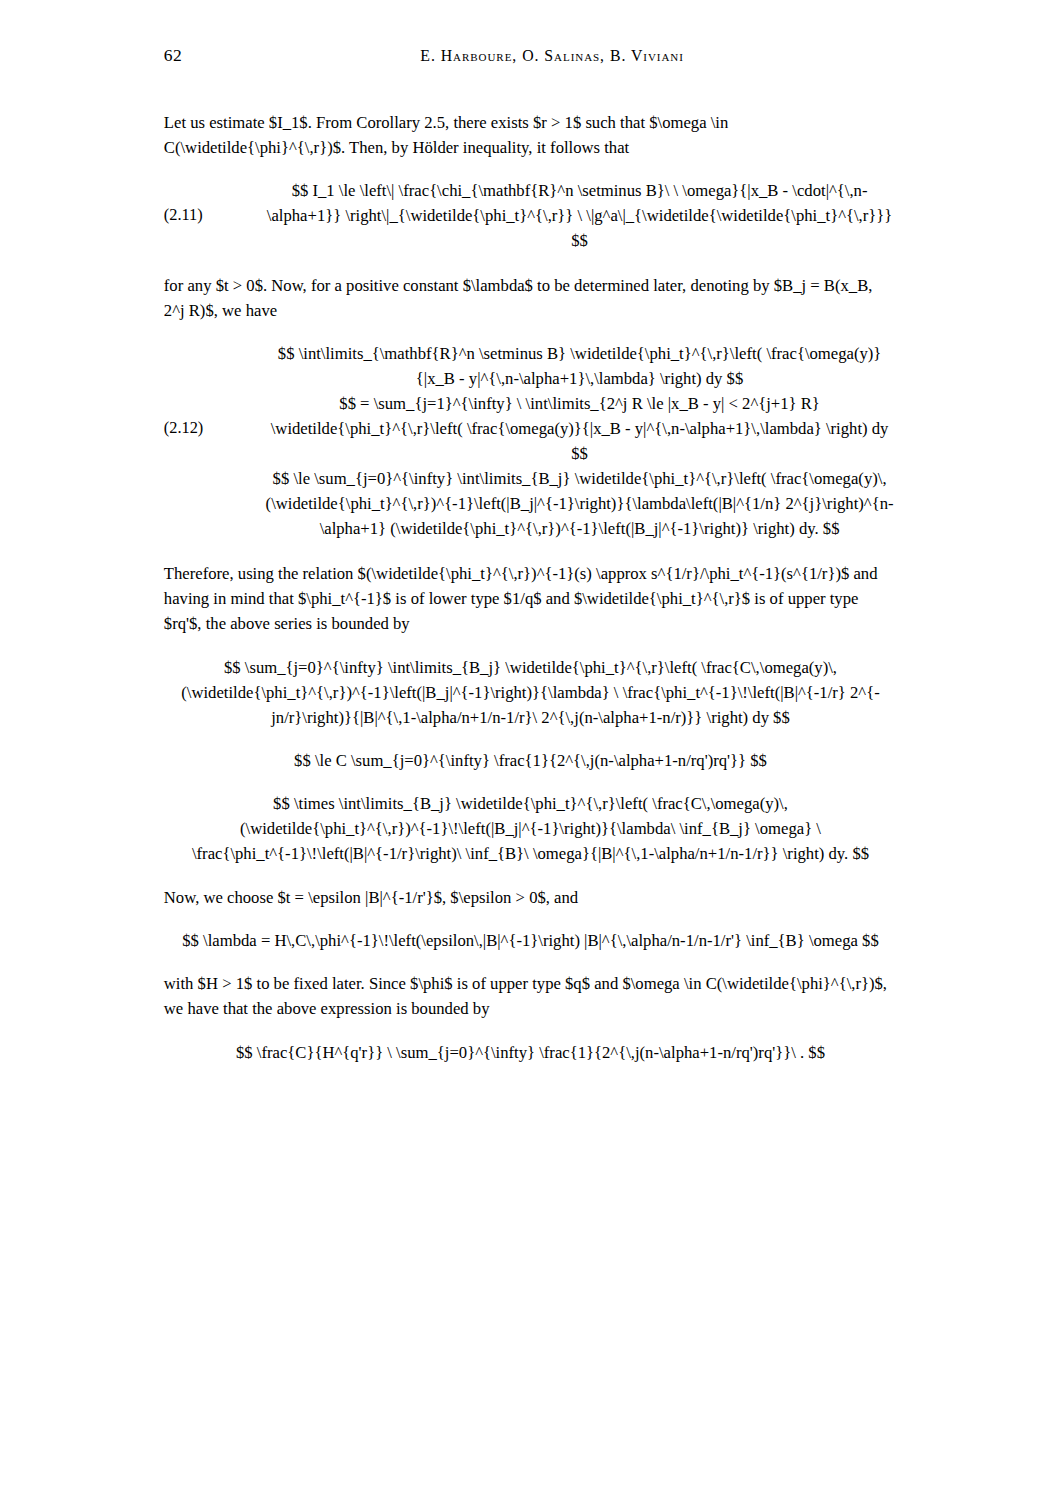62 E. Harboure, O. Salinas, B. Viviani
Let us estimate $I_1$. From Corollary 2.5, there exists $r > 1$ such that $\omega \in C(\widetilde{\phi}^{\,r})$. Then, by Hölder inequality, it follows that
(2.11)
$$ I_1 \le \left\| \frac{\chi_{\mathbf{R}^n \setminus B}\ \ \omega}{|x_B - \cdot|^{\,n-\alpha+1}} \right\|_{\widetilde{\phi_t}^{\,r}} \ \|g^a\|_{\widetilde{\widetilde{\phi_t}^{\,r}}} $$
for any $t > 0$. Now, for a positive constant $\lambda$ to be determined later, denoting by $B_j = B(x_B, 2^j R)$, we have
$$ \int\limits_{\mathbf{R}^n \setminus B} \widetilde{\phi_t}^{\,r}\left( \frac{\omega(y)}{|x_B - y|^{\,n-\alpha+1}\,\lambda} \right) dy $$
(2.12)
$$ = \sum_{j=1}^{\infty} \ \int\limits_{2^j R \le |x_B - y| < 2^{j+1} R} \widetilde{\phi_t}^{\,r}\left( \frac{\omega(y)}{|x_B - y|^{\,n-\alpha+1}\,\lambda} \right) dy $$
$$ \le \sum_{j=0}^{\infty} \int\limits_{B_j} \widetilde{\phi_t}^{\,r}\left( \frac{\omega(y)\,(\widetilde{\phi_t}^{\,r})^{-1}\left(|B_j|^{-1}\right)}{\lambda\left(|B|^{1/n} 2^{j}\right)^{n-\alpha+1} (\widetilde{\phi_t}^{\,r})^{-1}\left(|B_j|^{-1}\right)} \right) dy. $$
Therefore, using the relation $(\widetilde{\phi_t}^{\,r})^{-1}(s) \approx s^{1/r}/\phi_t^{-1}(s^{1/r})$ and having in mind that $\phi_t^{-1}$ is of lower type $1/q$ and $\widetilde{\phi_t}^{\,r}$ is of upper type $rq'$, the above series is bounded by
$$ \sum_{j=0}^{\infty} \int\limits_{B_j} \widetilde{\phi_t}^{\,r}\left( \frac{C\,\omega(y)\,(\widetilde{\phi_t}^{\,r})^{-1}\left(|B_j|^{-1}\right)}{\lambda} \ \frac{\phi_t^{-1}\!\left(|B|^{-1/r} 2^{-jn/r}\right)}{|B|^{\,1-\alpha/n+1/n-1/r}\ 2^{\,j(n-\alpha+1-n/r)}} \right) dy $$
$$ \le C \sum_{j=0}^{\infty} \frac{1}{2^{\,j(n-\alpha+1-n/rq')rq'}} $$
$$ \times \int\limits_{B_j} \widetilde{\phi_t}^{\,r}\left( \frac{C\,\omega(y)\,(\widetilde{\phi_t}^{\,r})^{-1}\!\left(|B_j|^{-1}\right)}{\lambda\ \inf_{B_j} \omega} \ \frac{\phi_t^{-1}\!\left(|B|^{-1/r}\right)\ \inf_{B}\ \omega}{|B|^{\,1-\alpha/n+1/n-1/r}} \right) dy. $$
Now, we choose $t = \epsilon |B|^{-1/r'}$, $\epsilon > 0$, and
$$ \lambda = H\,C\,\phi^{-1}\!\left(\epsilon\,|B|^{-1}\right) |B|^{\,\alpha/n-1/n-1/r'} \inf_{B} \omega $$
with $H > 1$ to be fixed later. Since $\phi$ is of upper type $q$ and $\omega \in C(\widetilde{\phi}^{\,r})$, we have that the above expression is bounded by
$$ \frac{C}{H^{q'r}} \ \sum_{j=0}^{\infty} \frac{1}{2^{\,j(n-\alpha+1-n/rq')rq'}}\ . $$